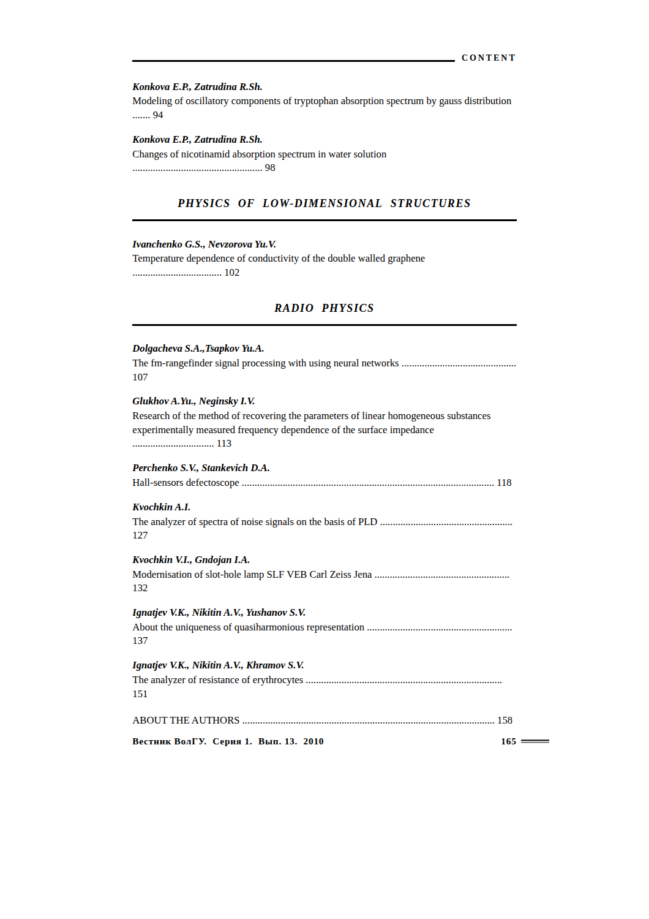CONTENT
Konkova E.P., Zatrudina R.Sh.
Modeling of oscillatory components of tryptophan absorption spectrum by gauss distribution ....... 94
Konkova E.P., Zatrudina R.Sh.
Changes of nicotinamid absorption spectrum in water solution ................................................... 98
PHYSICS OF LOW-DIMENSIONAL STRUCTURES
Ivanchenko G.S., Nevzorova Yu.V.
Temperature dependence of conductivity of the double walled graphene ................................... 102
RADIO PHYSICS
Dolgacheva S.A.,Tsapkov Yu.A.
The fm-rangefinder signal processing with using neural networks ............................................. 107
Glukhov A.Yu., Neginsky I.V.
Research of the method of recovering the parameters of linear homogeneous substances
experimentally measured frequency dependence of the surface impedance ................................ 113
Perchenko S.V., Stankevich D.A.
Hall-sensors defectoscope ................................................................................................... 118
Kvochkin A.I.
The analyzer of spectra of noise signals on the basis of PLD .................................................... 127
Kvochkin V.I., Gndojan I.A.
Modernisation of slot-hole lamp SLF VEB Carl Zeiss Jena ..................................................... 132
Ignatjev V.K., Nikitin A.V., Yushanov S.V.
About the uniqueness of quasiharmonious representation ......................................................... 137
Ignatjev V.K., Nikitin A.V., Khramov S.V.
The analyzer of resistance of erythrocytes ............................................................................. 151
ABOUT THE AUTHORS ................................................................................................... 158
Вестник ВолГУ. Серия 1. Вып. 13. 2010
165